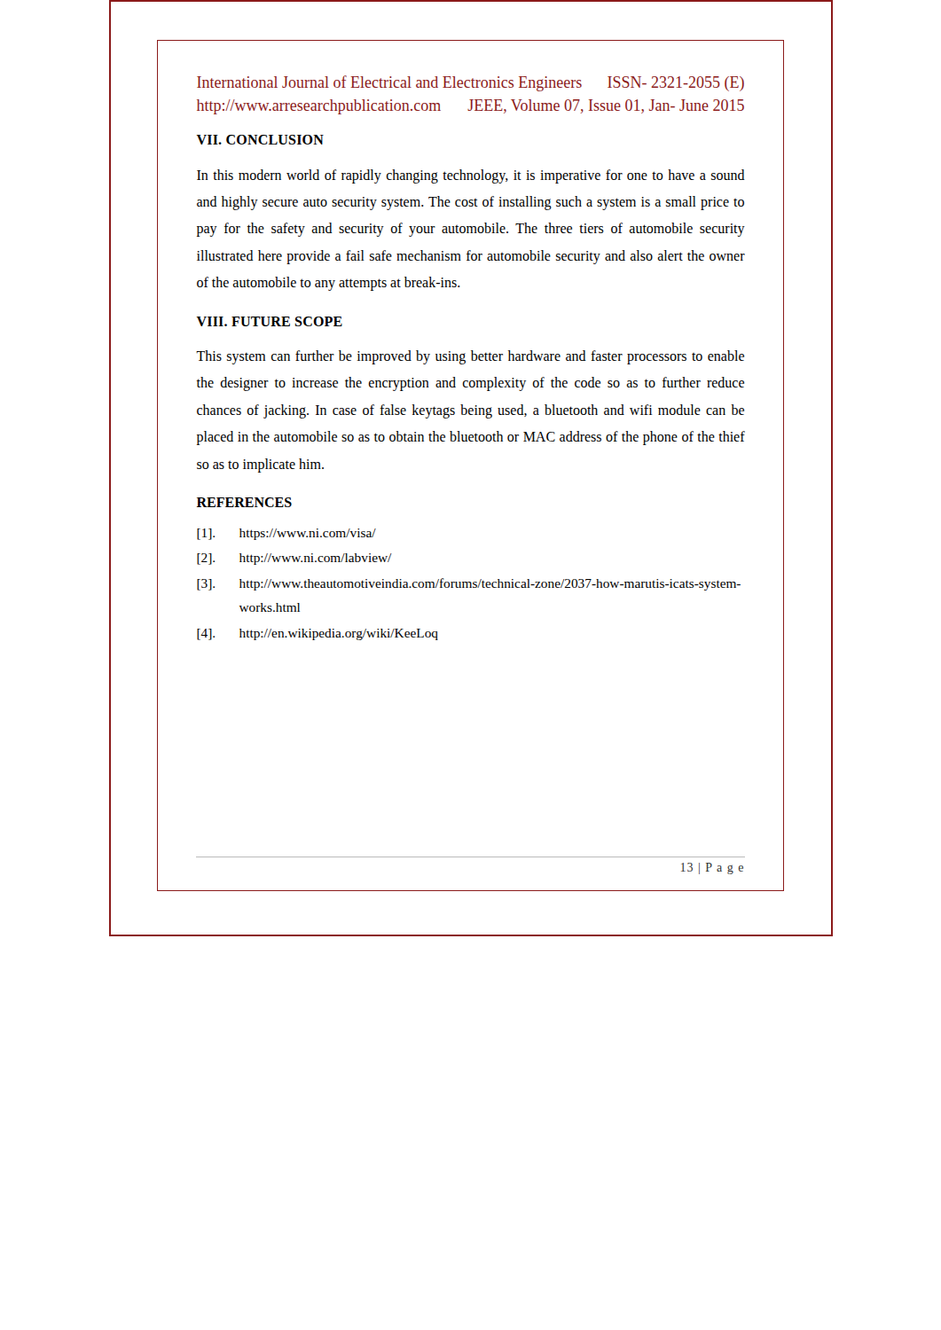International Journal of Electrical and Electronics Engineers ISSN- 2321-2055 (E)
http://www.arresearchpublication.com JEEE, Volume 07, Issue 01, Jan- June 2015
VII. CONCLUSION
In this modern world of rapidly changing technology, it is imperative for one to have a sound and highly secure auto security system. The cost of installing such a system is a small price to pay for the safety and security of your automobile. The three tiers of automobile security illustrated here provide a fail safe mechanism for automobile security and also alert the owner of the automobile to any attempts at break-ins.
VIII. FUTURE SCOPE
This system can further be improved by using better hardware and faster processors to enable the designer to increase the encryption and complexity of the code so as to further reduce chances of jacking. In case of false keytags being used, a bluetooth and wifi module can be placed in the automobile so as to obtain the bluetooth or MAC address of the phone of the thief so as to implicate him.
REFERENCES
[1]. https://www.ni.com/visa/
[2]. http://www.ni.com/labview/
[3]. http://www.theautomotiveindia.com/forums/technical-zone/2037-how-marutis-icats-system-works.html
[4]. http://en.wikipedia.org/wiki/KeeLoq
13 | P a g e